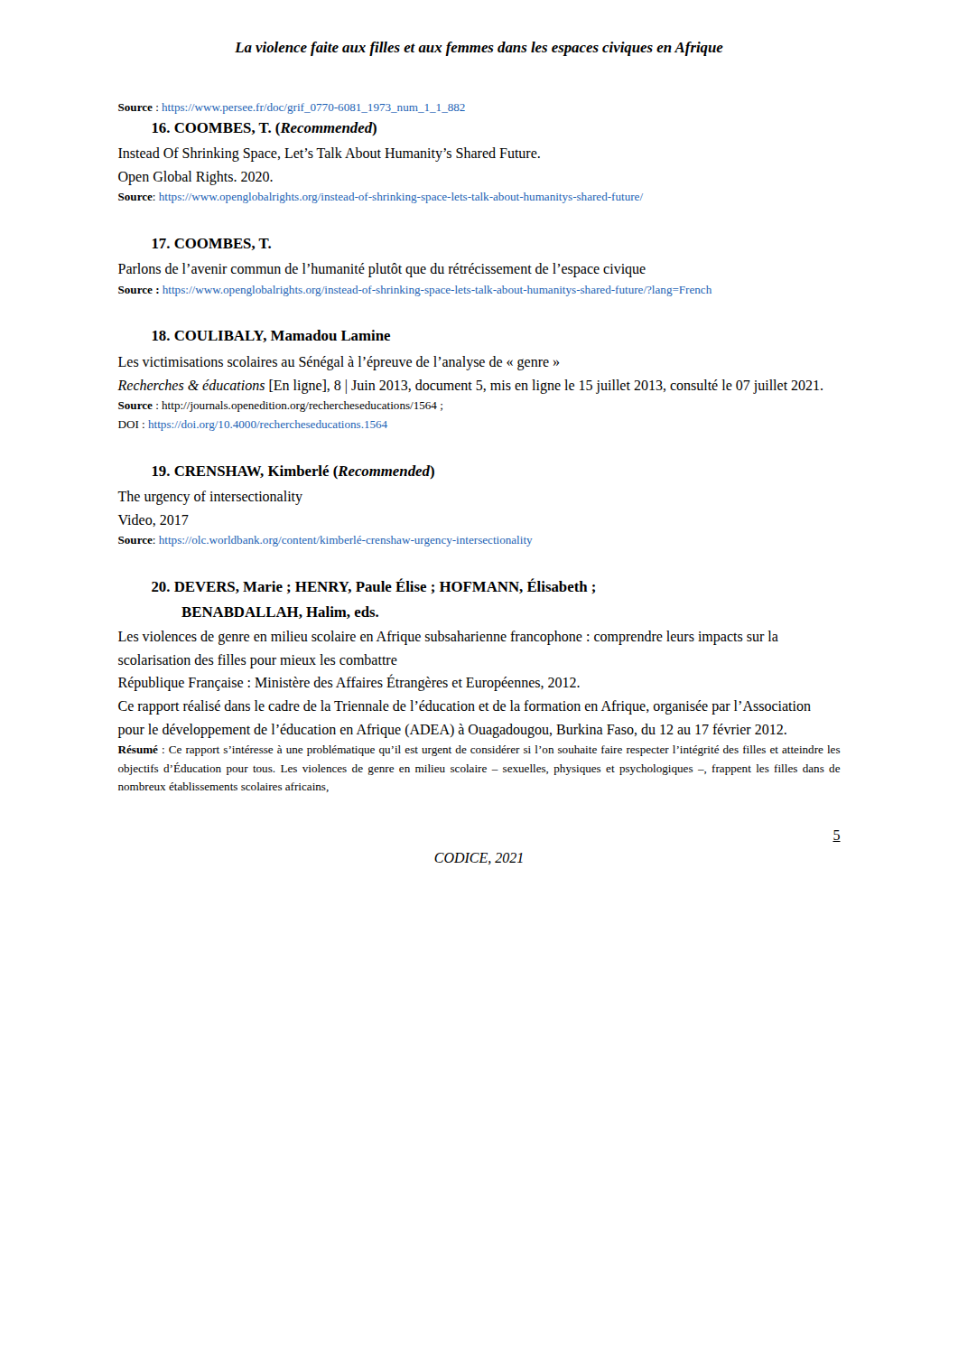La violence faite aux filles et aux femmes dans les espaces civiques en Afrique
Source : https://www.persee.fr/doc/grif_0770-6081_1973_num_1_1_882
16. COOMBES, T. (Recommended)
Instead Of Shrinking Space, Let’s Talk About Humanity’s Shared Future.
Open Global Rights. 2020.
Source: https://www.openglobalrights.org/instead-of-shrinking-space-lets-talk-about-humanitys-shared-future/
17. COOMBES, T.
Parlons de l’avenir commun de l’humanité plutôt que du rétrécissement de l’espace civique
Source : https://www.openglobalrights.org/instead-of-shrinking-space-lets-talk-about-humanitys-shared-future/?lang=French
18. COULIBALY, Mamadou Lamine
Les victimisations scolaires au Sénégal à l’épreuve de l’analyse de « genre »
Recherches & éducations [En ligne], 8 | Juin 2013, document 5, mis en ligne le 15 juillet 2013, consulté le 07 juillet 2021.
Source : http://journals.openedition.org/rechercheseducations/1564 ;
DOI : https://doi.org/10.4000/rechercheseducations.1564
19. CRENSHAW, Kimberlé (Recommended)
The urgency of intersectionality
Video, 2017
Source: https://olc.worldbank.org/content/kimberlé-crenshaw-urgency-intersectionality
20. DEVERS, Marie ; HENRY, Paule Élise ; HOFMANN, Élisabeth ;
BENABDALLAH, Halim, eds.
Les violences de genre en milieu scolaire en Afrique subsaharienne francophone : comprendre leurs impacts sur la scolarisation des filles pour mieux les combattre
République Française : Ministère des Affaires Étrangères et Européennes, 2012.
Ce rapport réalisé dans le cadre de la Triennale de l’éducation et de la formation en Afrique, organisée par l’Association pour le développement de l’éducation en Afrique (ADEA) à Ouagadougou, Burkina Faso, du 12 au 17 février 2012.
Résumé : Ce rapport s’intéresse à une problématique qu’il est urgent de considérer si l’on souhaite faire respecter l’intégrité des filles et atteindre les objectifs d’Éducation pour tous. Les violences de genre en milieu scolaire – sexuelles, physiques et psychologiques –, frappent les filles dans de nombreux établissements scolaires africains,
5 CODICE, 2021